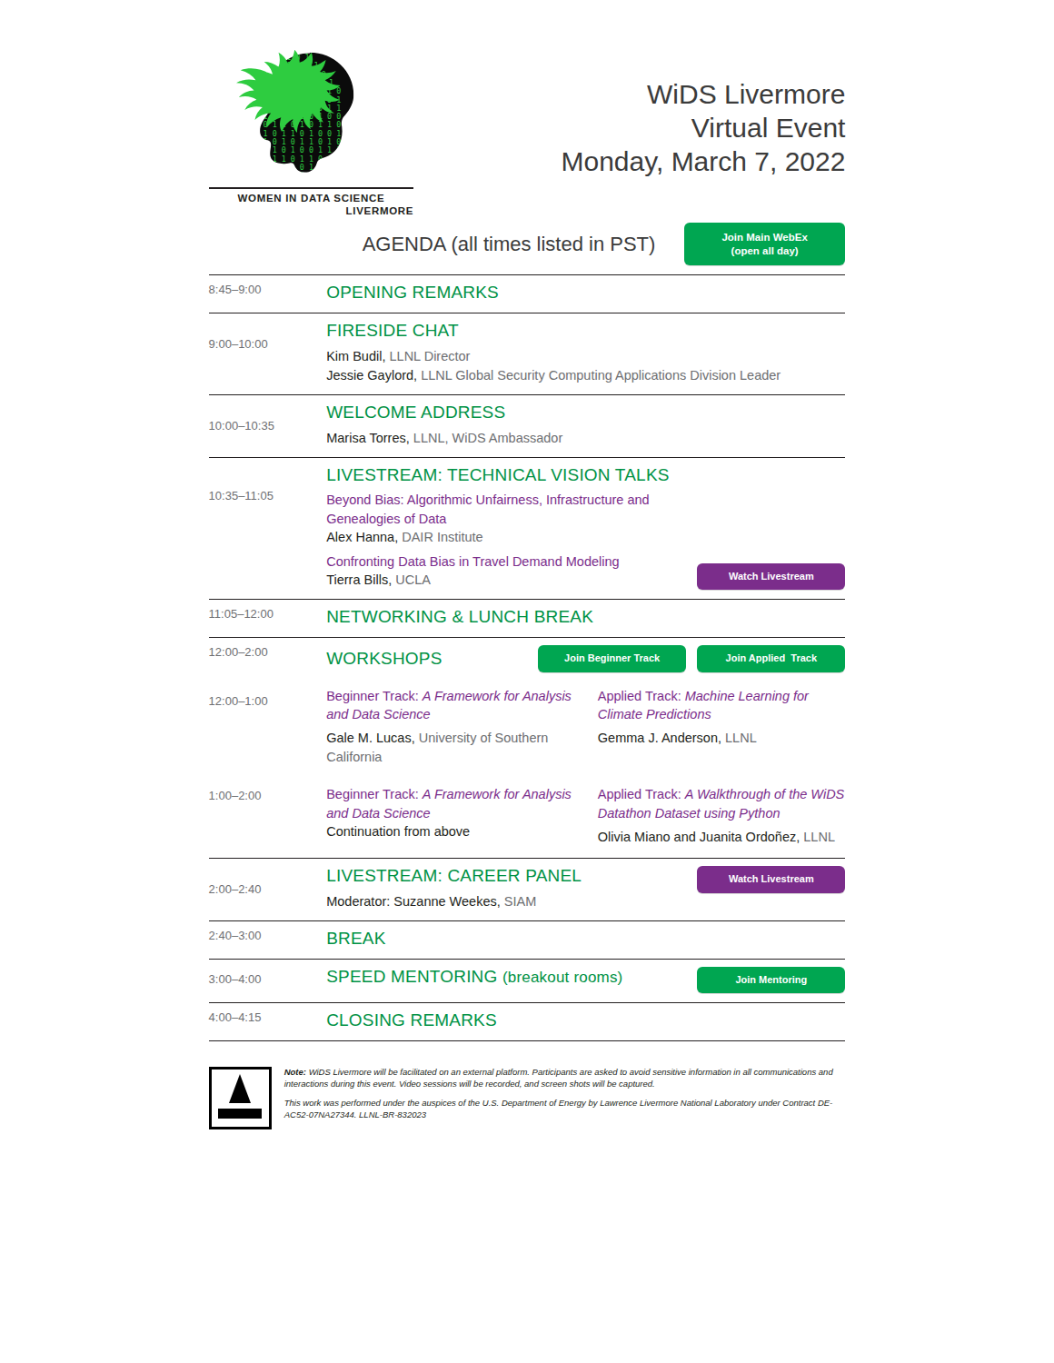1 0 1 1 0 1 0 1 1 0 1 0 1 1 0 0 1 1 0 1 0 0 1 1 1 0 1 0 1 1 1 0 1 0 1 1 0 0 1 0 0 1 0 1 1 0 1 1 0 1 1 1 0 0 1 0 1 0 1 1 0 1 1 0 1 1 0 1 0 0 1 0 1 1 0 1 0 1 1 0 0 1 0 1 1 0 1 0 0 1 1 1 0 1 0 1 1 0 1 0 0 1 1 0 1 0 0 1 1 1 1 0 1 1 0 1 1 0 0 1 0 1 0 1 1 0 1 1 0 1 1 1 0 0 1 1 0 1 0 0
WOMEN IN DATA SCIENCE LIVERMORE
WiDS Livermore
Virtual Event
Monday, March 7, 2022
AGENDA (all times listed in PST)
Join Main WebEx
(open all day)
| 8:45–9:00 | OPENING REMARKS |
| 9:00–10:00 | FIRESIDE CHAT Kim Budil, LLNL Director Jessie Gaylord, LLNL Global Security Computing Applications Division Leader |
| 10:00–10:35 | WELCOME ADDRESS Marisa Torres, LLNL, WiDS Ambassador |
| 10:35–11:05 | LIVESTREAM: TECHNICAL VISION TALKS Beyond Bias: Algorithmic Unfairness, Infrastructure and Genealogies of Data Alex Hanna, DAIR Institute Confronting Data Bias in Travel Demand Modeling Tierra Bills, UCLA Watch Livestream |
| 11:05–12:00 | NETWORKING & LUNCH BREAK |
| 12:00–2:00 | WORKSHOPS Join Beginner Track Join Applied Track |
| 12:00–1:00 | Beginner Track: A Framework for Analysis and Data Science Gale M. Lucas, University of Southern California Applied Track: Machine Learning for Climate Predictions Gemma J. Anderson, LLNL |
| 1:00–2:00 | Beginner Track: A Framework for Analysis and Data Science Continuation from above Applied Track: A Walkthrough of the WiDS Datathon Dataset using Python Olivia Miano and Juanita Ordoñez, LLNL |
| 2:00–2:40 | LIVESTREAM: CAREER PANEL Moderator: Suzanne Weekes, SIAM Watch Livestream |
| 2:40–3:00 | BREAK |
| 3:00–4:00 | SPEED MENTORING (breakout rooms) Join Mentoring |
| 4:00–4:15 | CLOSING REMARKS |
Note: WiDS Livermore will be facilitated on an external platform. Participants are asked to avoid sensitive information in all communications and interactions during this event. Video sessions will be recorded, and screen shots will be captured.
This work was performed under the auspices of the U.S. Department of Energy by Lawrence Livermore National Laboratory under Contract DE-AC52-07NA27344. LLNL-BR-832023